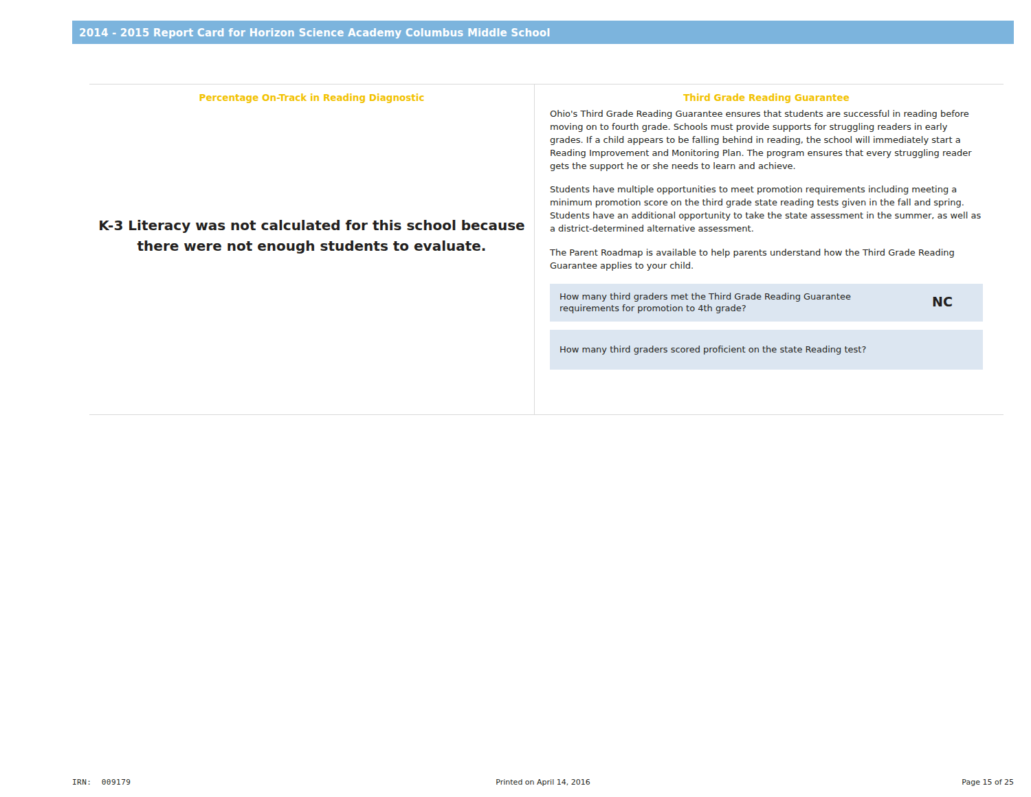2014 - 2015 Report Card for Horizon Science Academy Columbus Middle School
Percentage On-Track in Reading Diagnostic
K-3 Literacy was not calculated for this school because there were not enough students to evaluate.
Third Grade Reading Guarantee
Ohio's Third Grade Reading Guarantee ensures that students are successful in reading before moving on to fourth grade. Schools must provide supports for struggling readers in early grades. If a child appears to be falling behind in reading, the school will immediately start a Reading Improvement and Monitoring Plan. The program ensures that every struggling reader gets the support he or she needs to learn and achieve.
Students have multiple opportunities to meet promotion requirements including meeting a minimum promotion score on the third grade state reading tests given in the fall and spring. Students have an additional opportunity to take the state assessment in the summer, as well as a district-determined alternative assessment.
The Parent Roadmap is available to help parents understand how the Third Grade Reading Guarantee applies to your child.
How many third graders met the Third Grade Reading Guarantee requirements for promotion to 4th grade?
NC
How many third graders scored proficient on the state Reading test?
IRN: 009179
Printed on April 14, 2016
Page 15 of 25